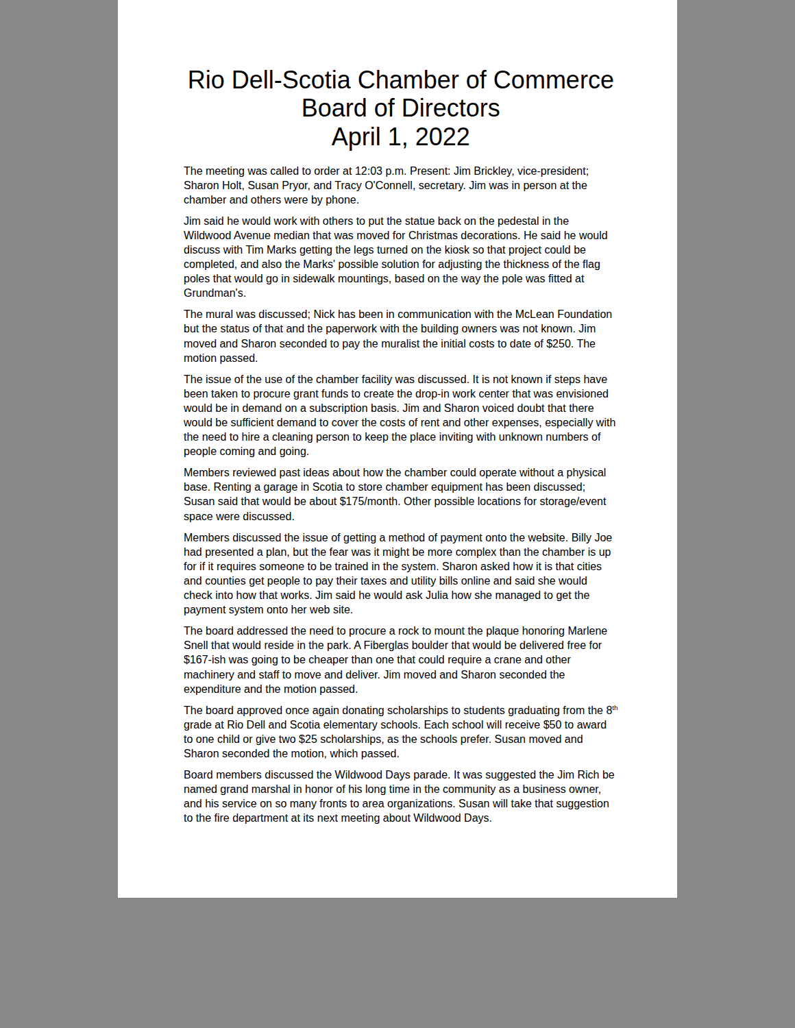Rio Dell-Scotia Chamber of Commerce Board of Directors April 1, 2022
The meeting was called to order at 12:03 p.m. Present: Jim Brickley, vice-president; Sharon Holt, Susan Pryor, and Tracy O'Connell, secretary. Jim was in person at the chamber and others were by phone.
Jim said he would work with others to put the statue back on the pedestal in the Wildwood Avenue median that was moved for Christmas decorations. He said he would discuss with Tim Marks getting the legs turned on the kiosk so that project could be completed, and also the Marks' possible solution for adjusting the thickness of the flag poles that would go in sidewalk mountings, based on the way the pole was fitted at Grundman's.
The mural was discussed; Nick has been in communication with the McLean Foundation but the status of that and the paperwork with the building owners was not known. Jim moved and Sharon seconded to pay the muralist the initial costs to date of $250. The motion passed.
The issue of the use of the chamber facility was discussed. It is not known if steps have been taken to procure grant funds to create the drop-in work center that was envisioned would be in demand on a subscription basis. Jim and Sharon voiced doubt that there would be sufficient demand to cover the costs of rent and other expenses, especially with the need to hire a cleaning person to keep the place inviting with unknown numbers of people coming and going.
Members reviewed past ideas about how the chamber could operate without a physical base. Renting a garage in Scotia to store chamber equipment has been discussed; Susan said that would be about $175/month. Other possible locations for storage/event space were discussed.
Members discussed the issue of getting a method of payment onto the website. Billy Joe had presented a plan, but the fear was it might be more complex than the chamber is up for if it requires someone to be trained in the system. Sharon asked how it is that cities and counties get people to pay their taxes and utility bills online and said she would check into how that works. Jim said he would ask Julia how she managed to get the payment system onto her web site.
The board addressed the need to procure a rock to mount the plaque honoring Marlene Snell that would reside in the park. A Fiberglas boulder that would be delivered free for $167-ish was going to be cheaper than one that could require a crane and other machinery and staff to move and deliver. Jim moved and Sharon seconded the expenditure and the motion passed.
The board approved once again donating scholarships to students graduating from the 8th grade at Rio Dell and Scotia elementary schools. Each school will receive $50 to award to one child or give two $25 scholarships, as the schools prefer. Susan moved and Sharon seconded the motion, which passed.
Board members discussed the Wildwood Days parade. It was suggested the Jim Rich be named grand marshal in honor of his long time in the community as a business owner, and his service on so many fronts to area organizations. Susan will take that suggestion to the fire department at its next meeting about Wildwood Days.